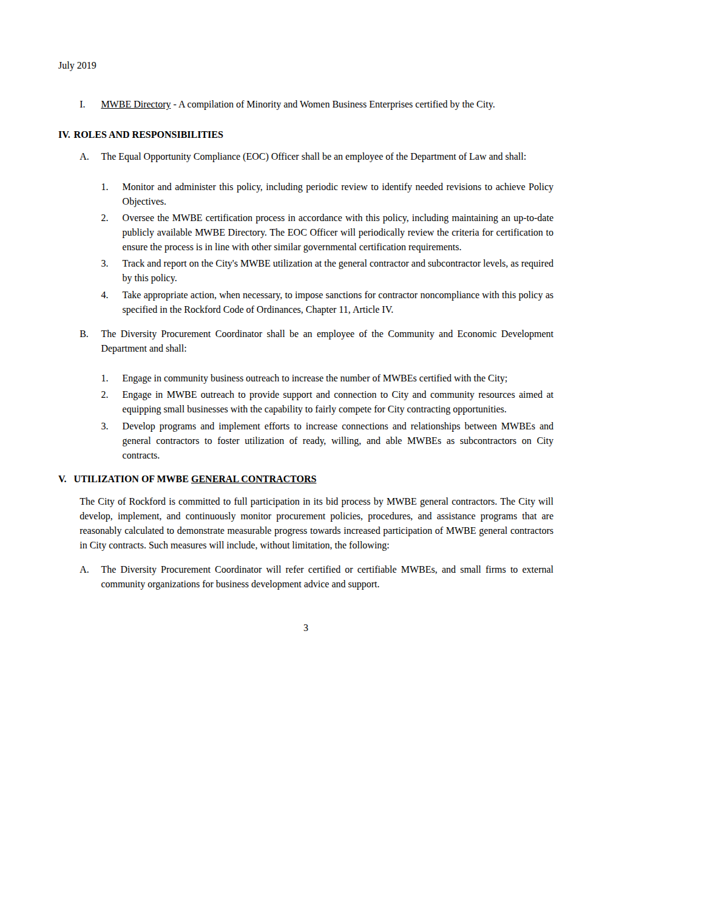July 2019
I.
MWBE Directory - A compilation of Minority and Women Business Enterprises certified by the City.
IV.
Roles and Responsibilities
A.
The Equal Opportunity Compliance (EOC) Officer shall be an employee of the Department of Law and shall:
1.
Monitor and administer this policy, including periodic review to identify needed revisions to achieve Policy Objectives.
2.
Oversee the MWBE certification process in accordance with this policy, including maintaining an up-to-date publicly available MWBE Directory. The EOC Officer will periodically review the criteria for certification to ensure the process is in line with other similar governmental certification requirements.
3.
Track and report on the City's MWBE utilization at the general contractor and subcontractor levels, as required by this policy.
4.
Take appropriate action, when necessary, to impose sanctions for contractor noncompliance with this policy as specified in the Rockford Code of Ordinances, Chapter 11, Article IV.
B.
The Diversity Procurement Coordinator shall be an employee of the Community and Economic Development Department and shall:
1.
Engage in community business outreach to increase the number of MWBEs certified with the City;
2.
Engage in MWBE outreach to provide support and connection to City and community resources aimed at equipping small businesses with the capability to fairly compete for City contracting opportunities.
3.
Develop programs and implement efforts to increase connections and relationships between MWBEs and general contractors to foster utilization of ready, willing, and able MWBEs as subcontractors on City contracts.
V.
Utilization of MWBE General Contractors
The City of Rockford is committed to full participation in its bid process by MWBE general contractors. The City will develop, implement, and continuously monitor procurement policies, procedures, and assistance programs that are reasonably calculated to demonstrate measurable progress towards increased participation of MWBE general contractors in City contracts. Such measures will include, without limitation, the following:
A.
The Diversity Procurement Coordinator will refer certified or certifiable MWBEs, and small firms to external community organizations for business development advice and support.
3